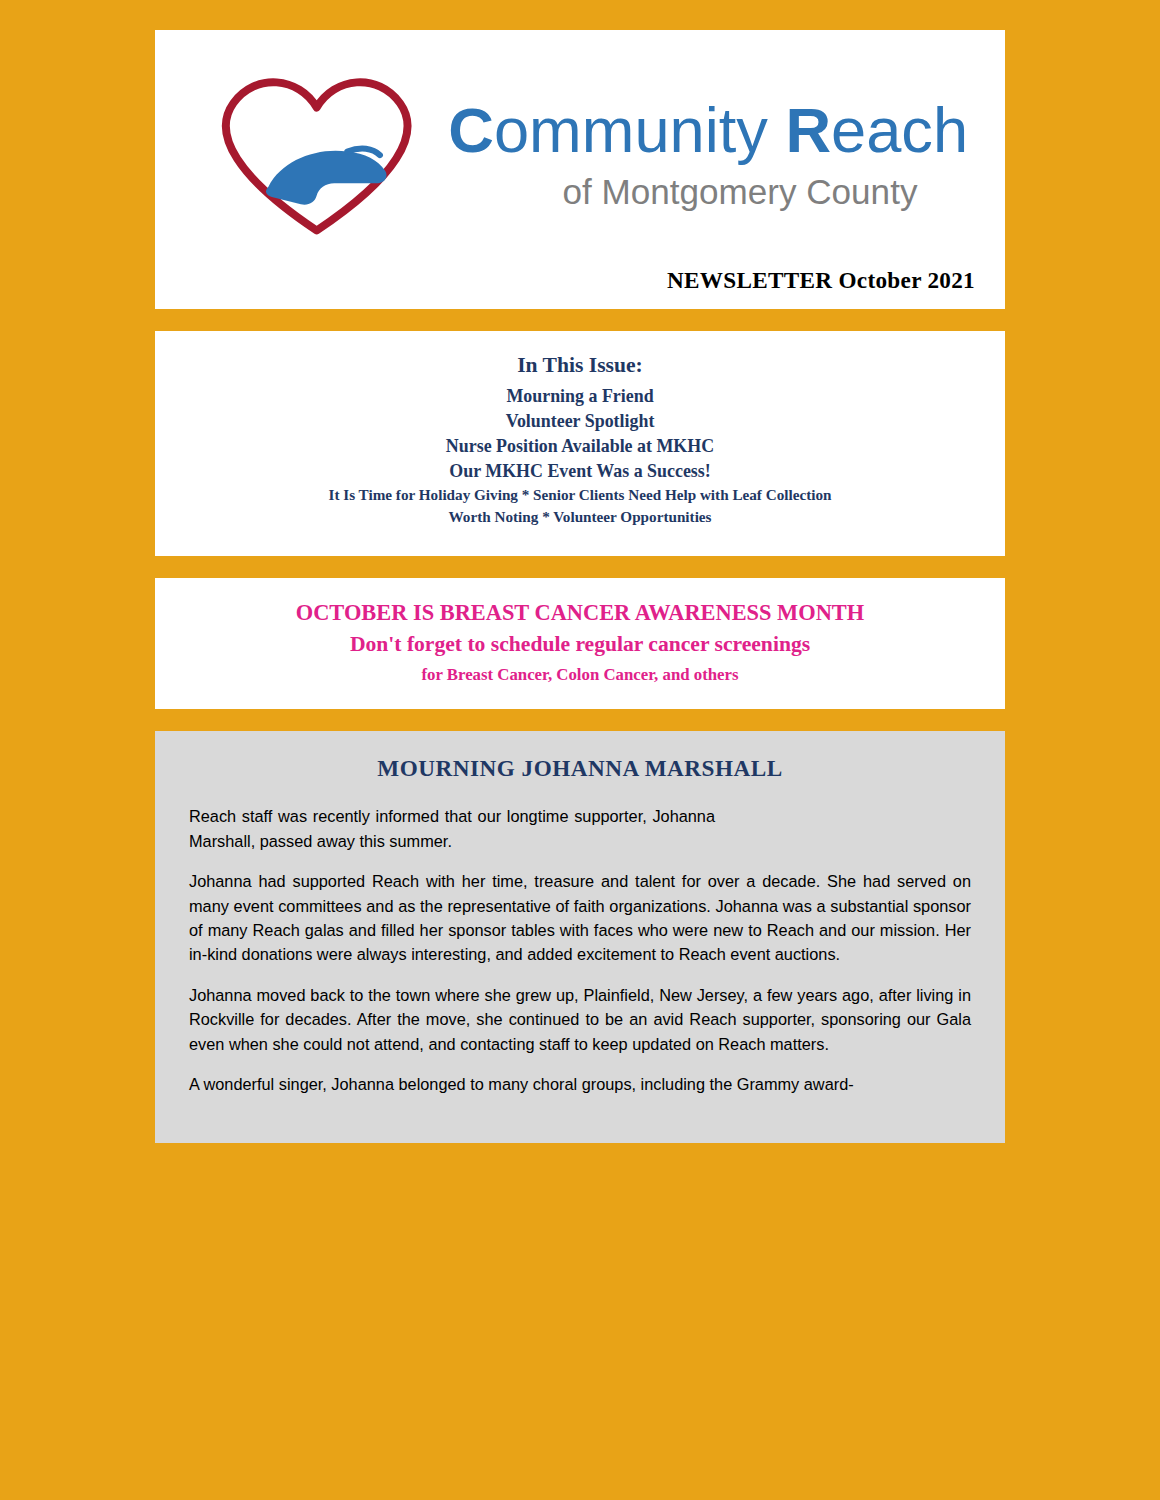Community Reach of Montgomery County logo A red heart outline enclosing a blue hand reaching, beside the words Community Reach of Montgomery County. Community Reach of Montgomery County
NEWSLETTER October 2021
In This Issue:
Mourning a Friend
Volunteer Spotlight
Nurse Position Available at MKHC
Our MKHC Event Was a Success!
It Is Time for Holiday Giving * Senior Clients Need Help with Leaf Collection
Worth Noting * Volunteer Opportunities
OCTOBER IS BREAST CANCER AWARENESS MONTH
Don't forget to schedule regular cancer screenings
for Breast Cancer, Colon Cancer, and others
MOURNING JOHANNA MARSHALL
Reach staff was recently informed that our longtime supporter, Johanna Marshall, passed away this summer.
Johanna had supported Reach with her time, treasure and talent for over a decade. She had served on many event committees and as the representative of faith organizations. Johanna was a substantial sponsor of many Reach galas and filled her sponsor tables with faces who were new to Reach and our mission. Her in-kind donations were always interesting, and added excitement to Reach event auctions.
Johanna moved back to the town where she grew up, Plainfield, New Jersey, a few years ago, after living in Rockville for decades. After the move, she continued to be an avid Reach supporter, sponsoring our Gala even when she could not attend, and contacting staff to keep updated on Reach matters.
A wonderful singer, Johanna belonged to many choral groups, including the Grammy award-